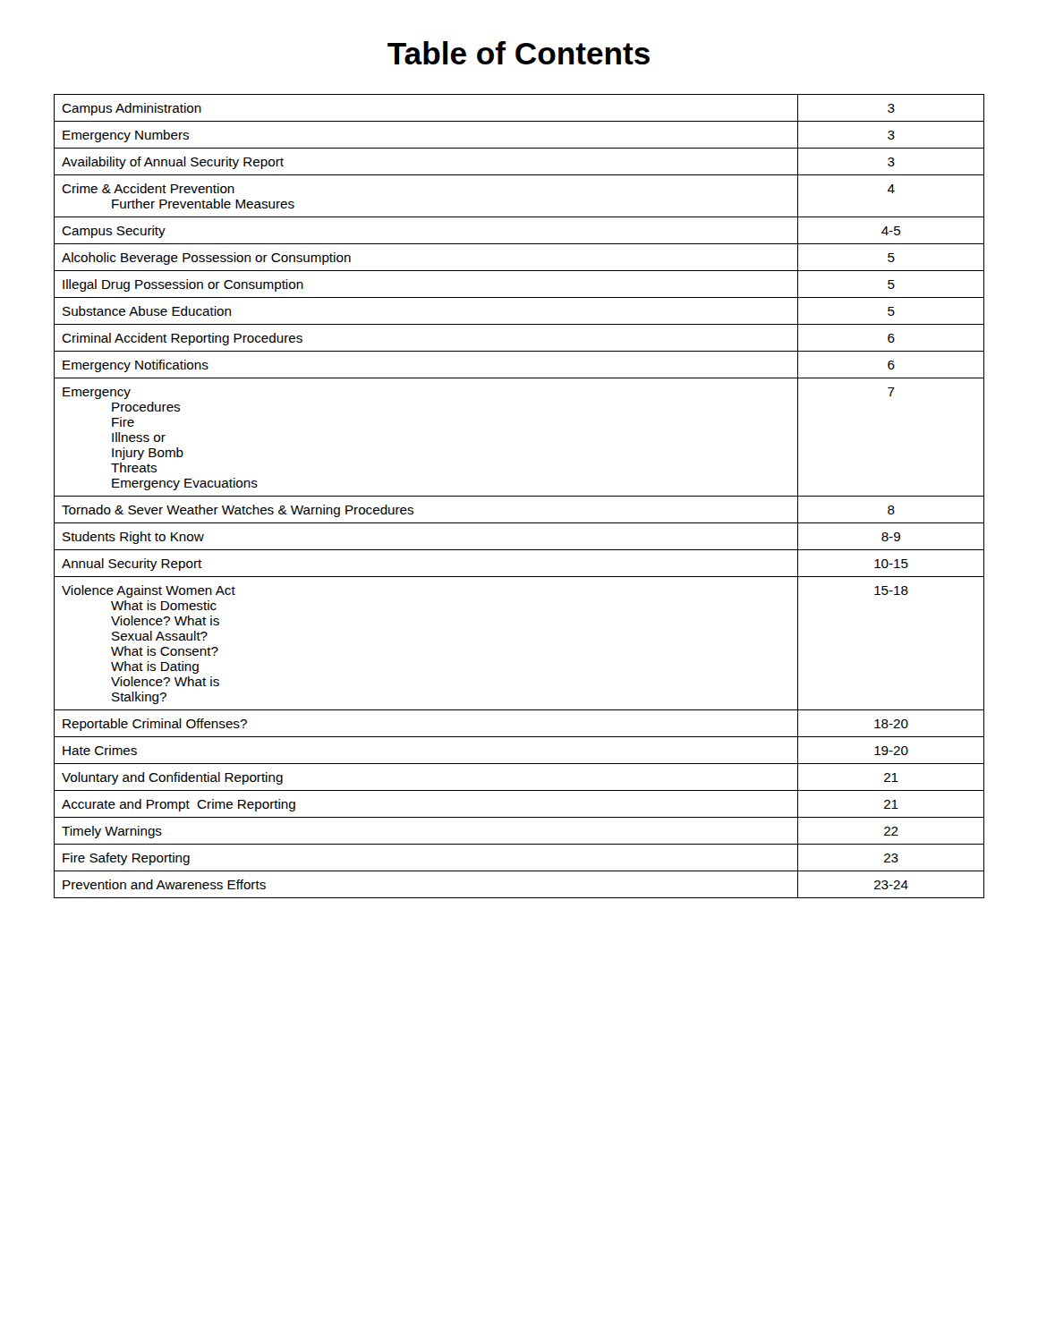Table of Contents
| Campus Administration | 3 |
| Emergency Numbers | 3 |
| Availability of Annual Security Report | 3 |
| Crime & Accident Prevention Further Preventable Measures | 4 |
| Campus Security | 4-5 |
| Alcoholic Beverage Possession or Consumption | 5 |
| Illegal Drug Possession or Consumption | 5 |
| Substance Abuse Education | 5 |
| Criminal Accident Reporting Procedures | 6 |
| Emergency Notifications | 6 |
| Emergency Procedures Fire Illness or Injury Bomb Threats Emergency Evacuations | 7 |
| Tornado & Sever Weather Watches & Warning Procedures | 8 |
| Students Right to Know | 8-9 |
| Annual Security Report | 10-15 |
| Violence Against Women Act What is Domestic Violence? What is Sexual Assault? What is Consent? What is Dating Violence? What is Stalking? | 15-18 |
| Reportable Criminal Offenses? | 18-20 |
| Hate Crimes | 19-20 |
| Voluntary and Confidential Reporting | 21 |
| Accurate and Prompt Crime Reporting | 21 |
| Timely Warnings | 22 |
| Fire Safety Reporting | 23 |
| Prevention and Awareness Efforts | 23-24 |